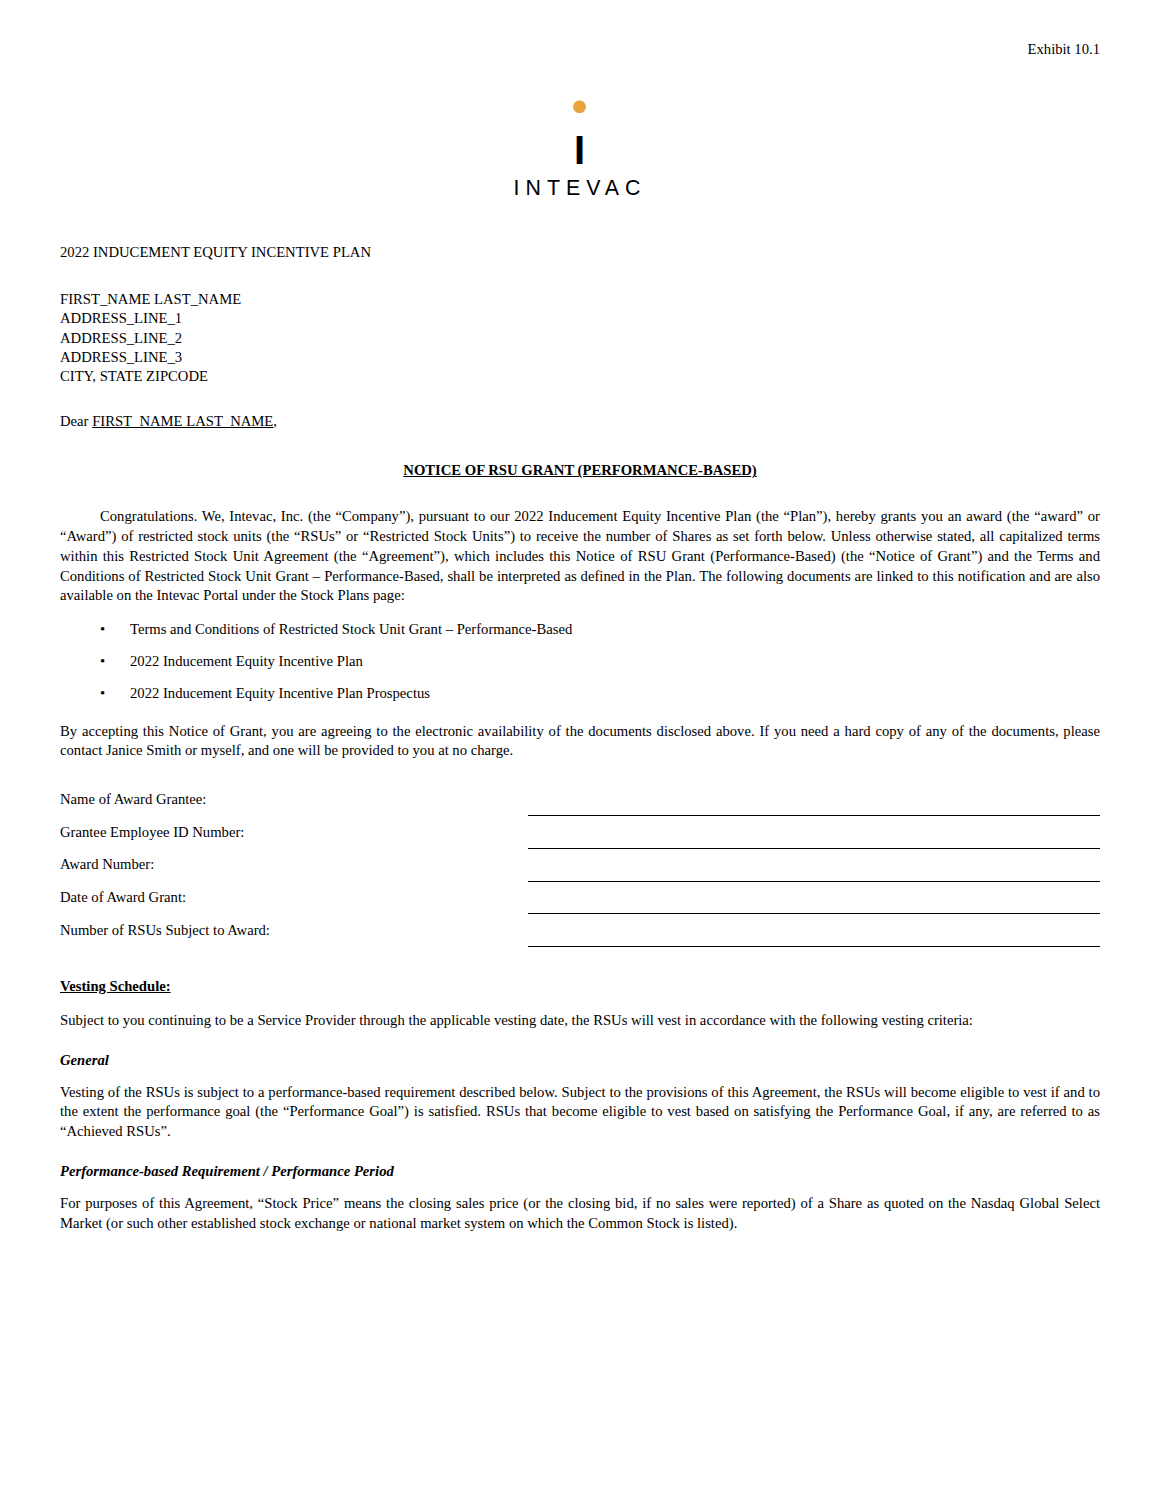Exhibit 10.1
●
I
INTEVAC
2022 INDUCEMENT EQUITY INCENTIVE PLAN
FIRST_NAME LAST_NAME
ADDRESS_LINE_1
ADDRESS_LINE_2
ADDRESS_LINE_3
CITY, STATE ZIPCODE
Dear FIRST_NAME LAST_NAME,
NOTICE OF RSU GRANT (PERFORMANCE-BASED)
Congratulations. We, Intevac, Inc. (the “Company”), pursuant to our 2022 Inducement Equity Incentive Plan (the “Plan”), hereby grants you an award (the “award” or “Award”) of restricted stock units (the “RSUs” or “Restricted Stock Units”) to receive the number of Shares as set forth below. Unless otherwise stated, all capitalized terms within this Restricted Stock Unit Agreement (the “Agreement”), which includes this Notice of RSU Grant (Performance-Based) (the “Notice of Grant”) and the Terms and Conditions of Restricted Stock Unit Grant – Performance-Based, shall be interpreted as defined in the Plan. The following documents are linked to this notification and are also available on the Intevac Portal under the Stock Plans page:
Terms and Conditions of Restricted Stock Unit Grant – Performance-Based
2022 Inducement Equity Incentive Plan
2022 Inducement Equity Incentive Plan Prospectus
By accepting this Notice of Grant, you are agreeing to the electronic availability of the documents disclosed above. If you need a hard copy of any of the documents, please contact Janice Smith or myself, and one will be provided to you at no charge.
| Name of Award Grantee: | |
| Grantee Employee ID Number: | |
| Award Number: | |
| Date of Award Grant: | |
| Number of RSUs Subject to Award: | |
Vesting Schedule:
Subject to you continuing to be a Service Provider through the applicable vesting date, the RSUs will vest in accordance with the following vesting criteria:
General
Vesting of the RSUs is subject to a performance-based requirement described below. Subject to the provisions of this Agreement, the RSUs will become eligible to vest if and to the extent the performance goal (the “Performance Goal”) is satisfied. RSUs that become eligible to vest based on satisfying the Performance Goal, if any, are referred to as “Achieved RSUs”.
Performance-based Requirement / Performance Period
For purposes of this Agreement, “Stock Price” means the closing sales price (or the closing bid, if no sales were reported) of a Share as quoted on the Nasdaq Global Select Market (or such other established stock exchange or national market system on which the Common Stock is listed).